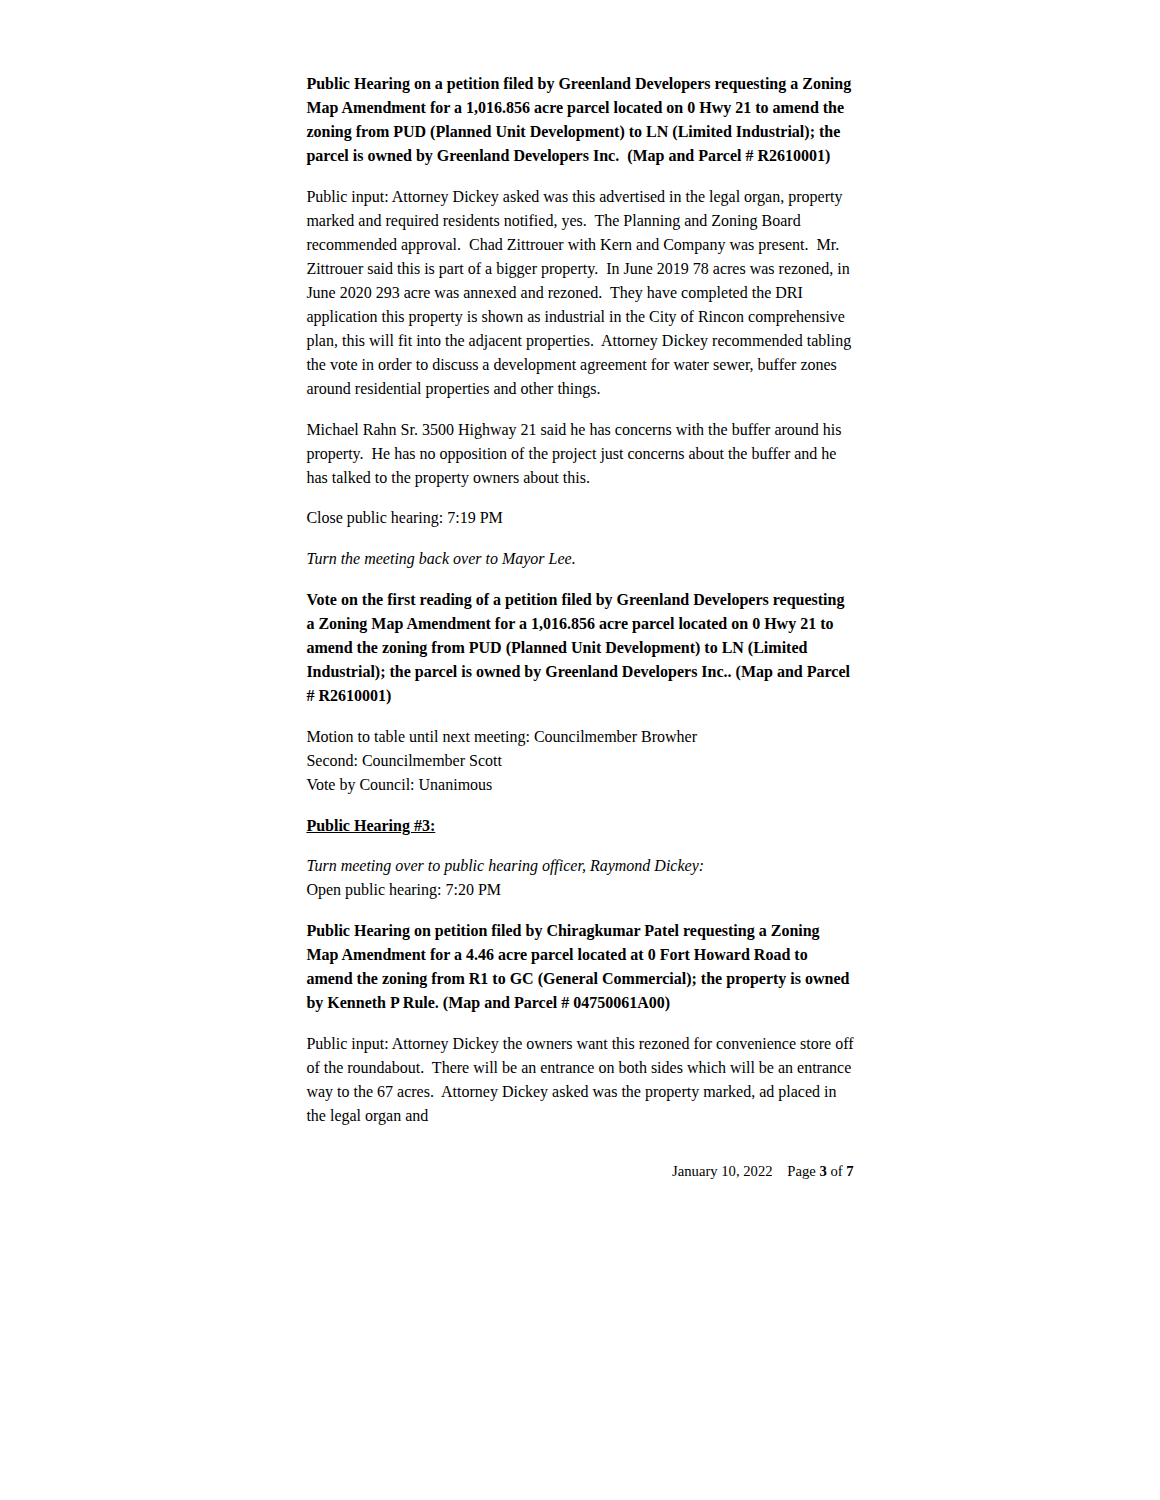Public Hearing on a petition filed by Greenland Developers requesting a Zoning Map Amendment for a 1,016.856 acre parcel located on 0 Hwy 21 to amend the zoning from PUD (Planned Unit Development) to LN (Limited Industrial); the parcel is owned by Greenland Developers Inc. (Map and Parcel # R2610001)
Public input: Attorney Dickey asked was this advertised in the legal organ, property marked and required residents notified, yes. The Planning and Zoning Board recommended approval. Chad Zittrouer with Kern and Company was present. Mr. Zittrouer said this is part of a bigger property. In June 2019 78 acres was rezoned, in June 2020 293 acre was annexed and rezoned. They have completed the DRI application this property is shown as industrial in the City of Rincon comprehensive plan, this will fit into the adjacent properties. Attorney Dickey recommended tabling the vote in order to discuss a development agreement for water sewer, buffer zones around residential properties and other things.
Michael Rahn Sr. 3500 Highway 21 said he has concerns with the buffer around his property. He has no opposition of the project just concerns about the buffer and he has talked to the property owners about this.
Close public hearing: 7:19 PM
Turn the meeting back over to Mayor Lee.
Vote on the first reading of a petition filed by Greenland Developers requesting a Zoning Map Amendment for a 1,016.856 acre parcel located on 0 Hwy 21 to amend the zoning from PUD (Planned Unit Development) to LN (Limited Industrial); the parcel is owned by Greenland Developers Inc.. (Map and Parcel # R2610001)
Motion to table until next meeting: Councilmember Browher
Second: Councilmember Scott
Vote by Council: Unanimous
Public Hearing #3:
Turn meeting over to public hearing officer, Raymond Dickey:
Open public hearing: 7:20 PM
Public Hearing on petition filed by Chiragkumar Patel requesting a Zoning Map Amendment for a 4.46 acre parcel located at 0 Fort Howard Road to amend the zoning from R1 to GC (General Commercial); the property is owned by Kenneth P Rule. (Map and Parcel # 04750061A00)
Public input: Attorney Dickey the owners want this rezoned for convenience store off of the roundabout. There will be an entrance on both sides which will be an entrance way to the 67 acres. Attorney Dickey asked was the property marked, ad placed in the legal organ and
January 10, 2022 Page 3 of 7